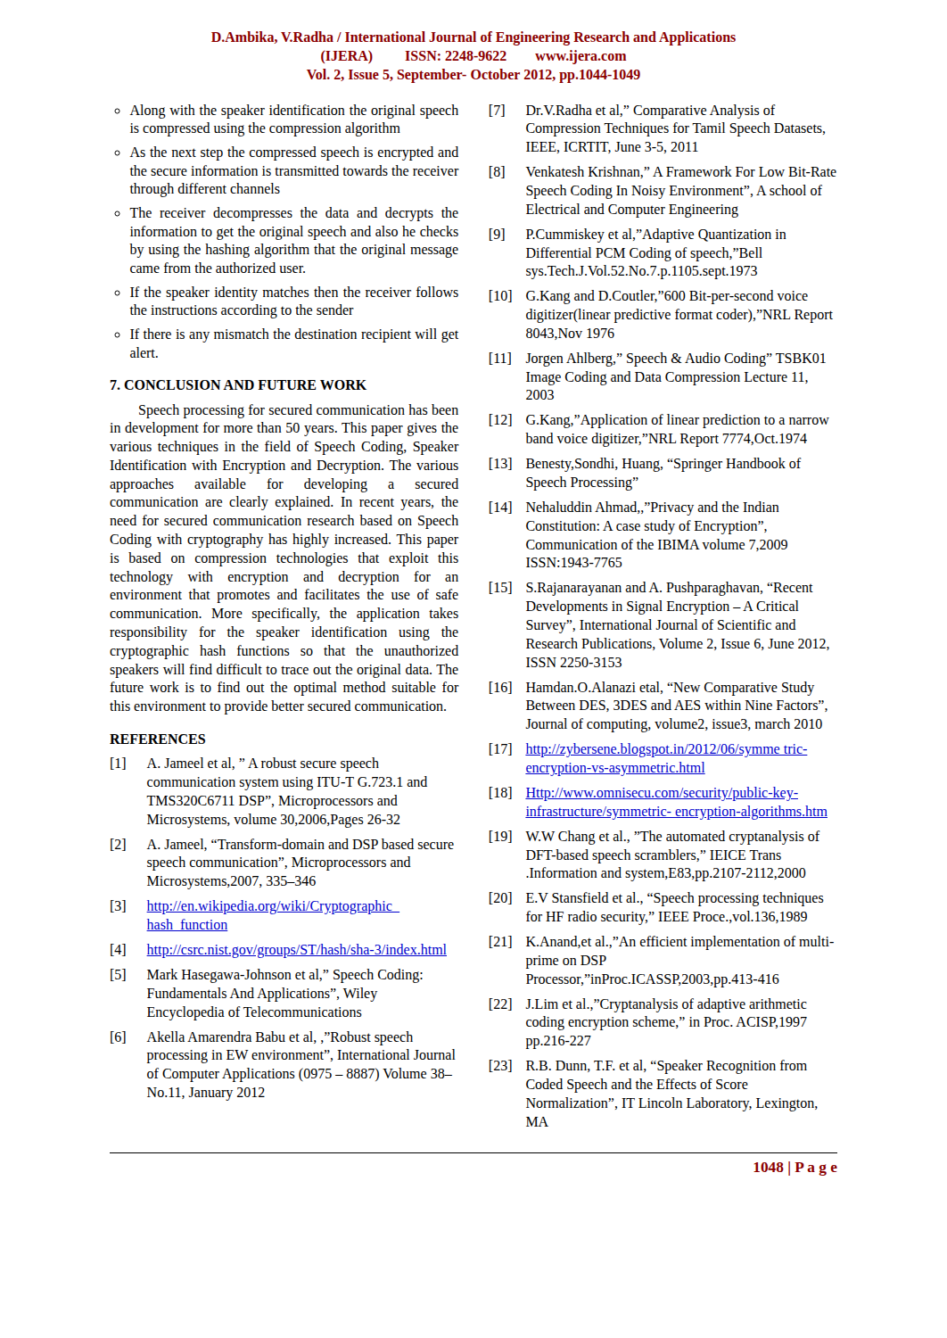D.Ambika, V.Radha / International Journal of Engineering Research and Applications
(IJERA) ISSN: 2248-9622 www.ijera.com
Vol. 2, Issue 5, September- October 2012, pp.1044-1049
Along with the speaker identification the original speech is compressed using the compression algorithm
As the next step the compressed speech is encrypted and the secure information is transmitted towards the receiver through different channels
The receiver decompresses the data and decrypts the information to get the original speech and also he checks by using the hashing algorithm that the original message came from the authorized user.
If the speaker identity matches then the receiver follows the instructions according to the sender
If there is any mismatch the destination recipient will get alert.
7. CONCLUSION AND FUTURE WORK
Speech processing for secured communication has been in development for more than 50 years. This paper gives the various techniques in the field of Speech Coding, Speaker Identification with Encryption and Decryption. The various approaches available for developing a secured communication are clearly explained. In recent years, the need for secured communication research based on Speech Coding with cryptography has highly increased. This paper is based on compression technologies that exploit this technology with encryption and decryption for an environment that promotes and facilitates the use of safe communication. More specifically, the application takes responsibility for the speaker identification using the cryptographic hash functions so that the unauthorized speakers will find difficult to trace out the original data. The future work is to find out the optimal method suitable for this environment to provide better secured communication.
REFERENCES
A. Jameel et al, ” A robust secure speech communication system using ITU-T G.723.1 and TMS320C6711 DSP”, Microprocessors and Microsystems, volume 30,2006,Pages 26-32
A. Jameel, “Transform-domain and DSP based secure speech communication”, Microprocessors and Microsystems,2007, 335–346
http://en.wikipedia.org/wiki/Cryptographic_ hash_function
http://csrc.nist.gov/groups/ST/hash/sha-3/index.html
Mark Hasegawa-Johnson et al,” Speech Coding: Fundamentals And Applications”, Wiley Encyclopedia of Telecommunications
Akella Amarendra Babu et al, ,”Robust speech processing in EW environment”, International Journal of Computer Applications (0975 – 8887) Volume 38–No.11, January 2012
Dr.V.Radha et al,” Comparative Analysis of Compression Techniques for Tamil Speech Datasets, IEEE, ICRTIT, June 3-5, 2011
Venkatesh Krishnan,” A Framework For Low Bit-Rate Speech Coding In Noisy Environment”, A school of Electrical and Computer Engineering
P.Cummiskey et al,”Adaptive Quantization in Differential PCM Coding of speech,”Bell sys.Tech.J.Vol.52.No.7.p.1105.sept.1973
G.Kang and D.Coutler,”600 Bit-per-second voice digitizer(linear predictive format coder),”NRL Report 8043,Nov 1976
Jorgen Ahlberg,” Speech & Audio Coding” TSBK01 Image Coding and Data Compression Lecture 11, 2003
G.Kang,”Application of linear prediction to a narrow band voice digitizer,”NRL Report 7774,Oct.1974
Benesty,Sondhi, Huang, “Springer Handbook of Speech Processing”
Nehaluddin Ahmad,,”Privacy and the Indian Constitution: A case study of Encryption”, Communication of the IBIMA volume 7,2009 ISSN:1943-7765
S.Rajanarayanan and A. Pushparaghavan, “Recent Developments in Signal Encryption – A Critical Survey”, International Journal of Scientific and Research Publications, Volume 2, Issue 6, June 2012, ISSN 2250-3153
Hamdan.O.Alanazi etal, “New Comparative Study Between DES, 3DES and AES within Nine Factors”, Journal of computing, volume2, issue3, march 2010
http://zybersene.blogspot.in/2012/06/symme tric-encryption-vs-asymmetric.html
Http://www.omnisecu.com/security/public-key-infrastructure/symmetric- encryption-algorithms.htm
W.W Chang et al., ”The automated cryptanalysis of DFT-based speech scramblers,” IEICE Trans .Information and system,E83,pp.2107-2112,2000
E.V Stansfield et al., “Speech processing techniques for HF radio security,” IEEE Proce.,vol.136,1989
K.Anand,et al.,”An efficient implementation of multi-prime on DSP Processor,”inProc.ICASSP,2003,pp.413-416
J.Lim et al.,”Cryptanalysis of adaptive arithmetic coding encryption scheme,” in Proc. ACISP,1997 pp.216-227
R.B. Dunn, T.F. et al, “Speaker Recognition from Coded Speech and the Effects of Score Normalization”, IT Lincoln Laboratory, Lexington, MA
1048 | P a g e